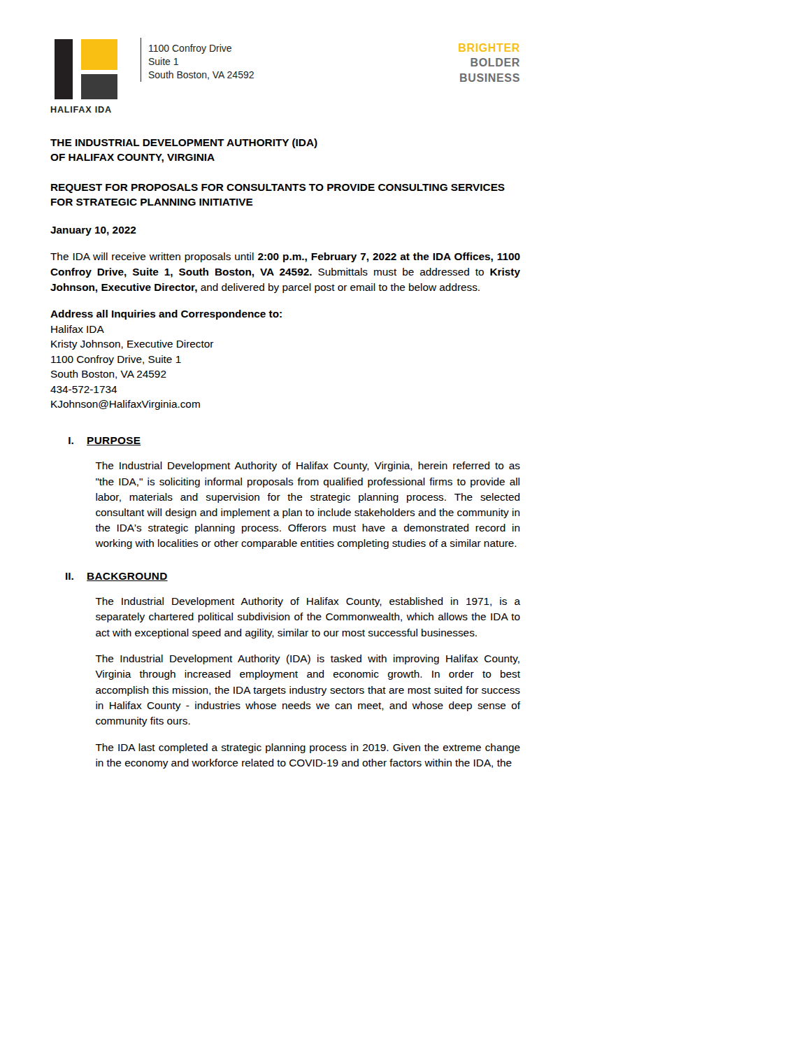HALIFAX IDA
1100 Confroy Drive
Suite 1
South Boston, VA 24592
BRIGHTER
BOLDER
BUSINESS
THE INDUSTRIAL DEVELOPMENT AUTHORITY (IDA)
OF HALIFAX COUNTY, VIRGINIA
REQUEST FOR PROPOSALS FOR CONSULTANTS TO PROVIDE CONSULTING SERVICES FOR STRATEGIC PLANNING INITIATIVE
January 10, 2022
The IDA will receive written proposals until 2:00 p.m., February 7, 2022 at the IDA Offices, 1100 Confroy Drive, Suite 1, South Boston, VA 24592. Submittals must be addressed to Kristy Johnson, Executive Director, and delivered by parcel post or email to the below address.
Address all Inquiries and Correspondence to:
Halifax IDA
Kristy Johnson, Executive Director
1100 Confroy Drive, Suite 1
South Boston, VA 24592
434-572-1734
KJohnson@HalifaxVirginia.com
I. PURPOSE
The Industrial Development Authority of Halifax County, Virginia, herein referred to as "the IDA," is soliciting informal proposals from qualified professional firms to provide all labor, materials and supervision for the strategic planning process. The selected consultant will design and implement a plan to include stakeholders and the community in the IDA's strategic planning process. Offerors must have a demonstrated record in working with localities or other comparable entities completing studies of a similar nature.
II. BACKGROUND
The Industrial Development Authority of Halifax County, established in 1971, is a separately chartered political subdivision of the Commonwealth, which allows the IDA to act with exceptional speed and agility, similar to our most successful businesses.
The Industrial Development Authority (IDA) is tasked with improving Halifax County, Virginia through increased employment and economic growth. In order to best accomplish this mission, the IDA targets industry sectors that are most suited for success in Halifax County - industries whose needs we can meet, and whose deep sense of community fits ours.
The IDA last completed a strategic planning process in 2019. Given the extreme change in the economy and workforce related to COVID-19 and other factors within the IDA, the